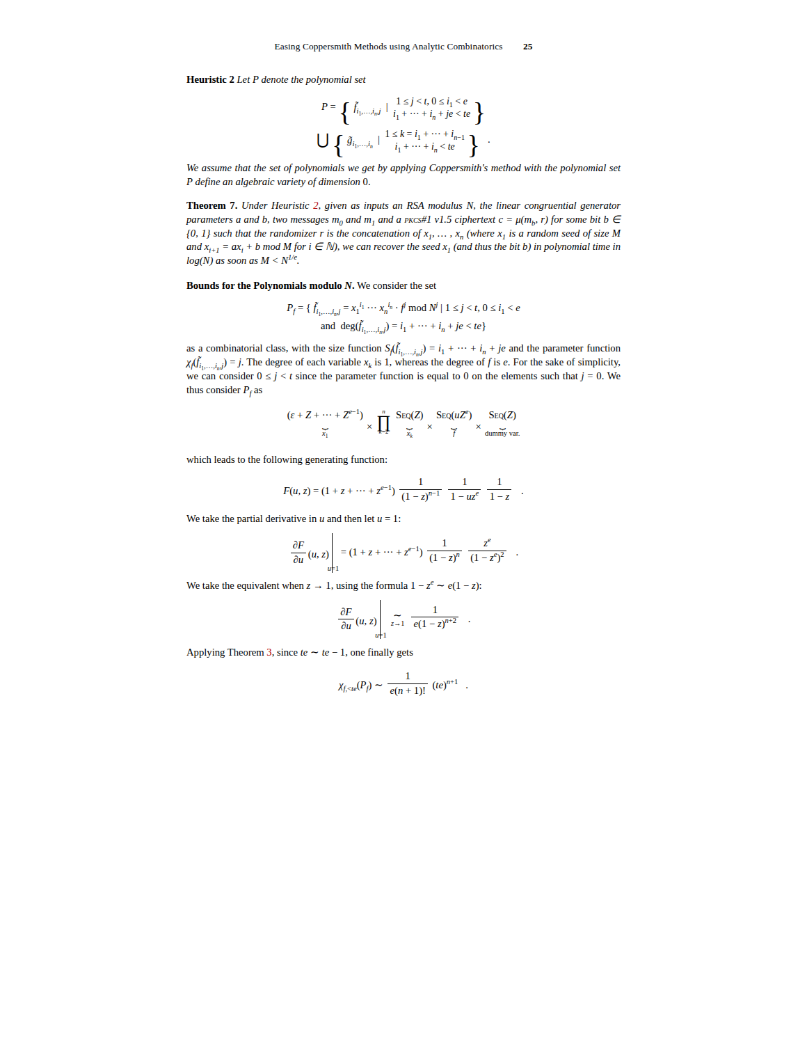Easing Coppersmith Methods using Analytic Combinatorics25
Heuristic 2 Let P denote the polynomial set
P = { f̃i1,…,in,j |
1 ≤ j < t, 0 ≤ i1 < e
i1 + ··· + in + je < te
}
⋃ { g̃i1,…,in |
1 ≤ k = i1 + ··· + in−1
i1 + ··· + in < te
} .
We assume that the set of polynomials we get by applying Coppersmith's method with the polynomial set P define an algebraic variety of dimension 0.
Theorem 7. Under Heuristic 2, given as inputs an RSA modulus N, the linear congruential generator parameters a and b, two messages m0 and m1 and a pkcs#1 v1.5 ciphertext c = μ(mb, r) for some bit b ∈ {0, 1} such that the randomizer r is the concatenation of x1, … , xn (where x1 is a random seed of size M and xi+1 = axi + b mod M for i ∈ ℕ), we can recover the seed x1 (and thus the bit b) in polynomial time in log(N) as soon as M < N1/e.
Bounds for the Polynomials modulo N. We consider the set
Pf = { f̃i1,…,in,j = x1i1 ··· xnin · fj mod Nj | 1 ≤ j < t, 0 ≤ i1 < e
and deg(f̃i1,…,in,j) = i1 + ··· + in + je < te}
as a combinatorial class, with the size function Sf(f̃i1,…,in,j) = i1 + ··· + in + je and the parameter function χf(f̃i1,…,in,j) = j. The degree of each variable xk is 1, whereas the degree of f is e. For the sake of simplicity, we can consider 0 ≤ j < t since the parameter function is equal to 0 on the elements such that j = 0. We thus consider Pf as
(ε + Z + ··· + Ze−1) ⏟ x1 × n ∏ k=2 Seq(Z) ⏟ xk × Seq(uZe) ⏟ f × Seq(Z) ⏟ dummy var.
which leads to the following generating function:
F(u, z) = (1 + z + ··· + ze−1) 1(1 − z)n−1 11 − uze 11 − z .
We take the partial derivative in u and then let u = 1:
∂F∂u(u, z) u=1 = (1 + z + ··· + ze−1) 1(1 − z)n ze(1 − ze)2 .
We take the equivalent when z → 1, using the formula 1 − ze ∼ e(1 − z):
∂F∂u(u, z) u=1 ∼ z→1 1 e(1 − z)n+2 .
Applying Theorem 3, since te ∼ te − 1, one finally gets
χf,<te(Pf) ∼ 1 e(n + 1)! (te)n+1 .